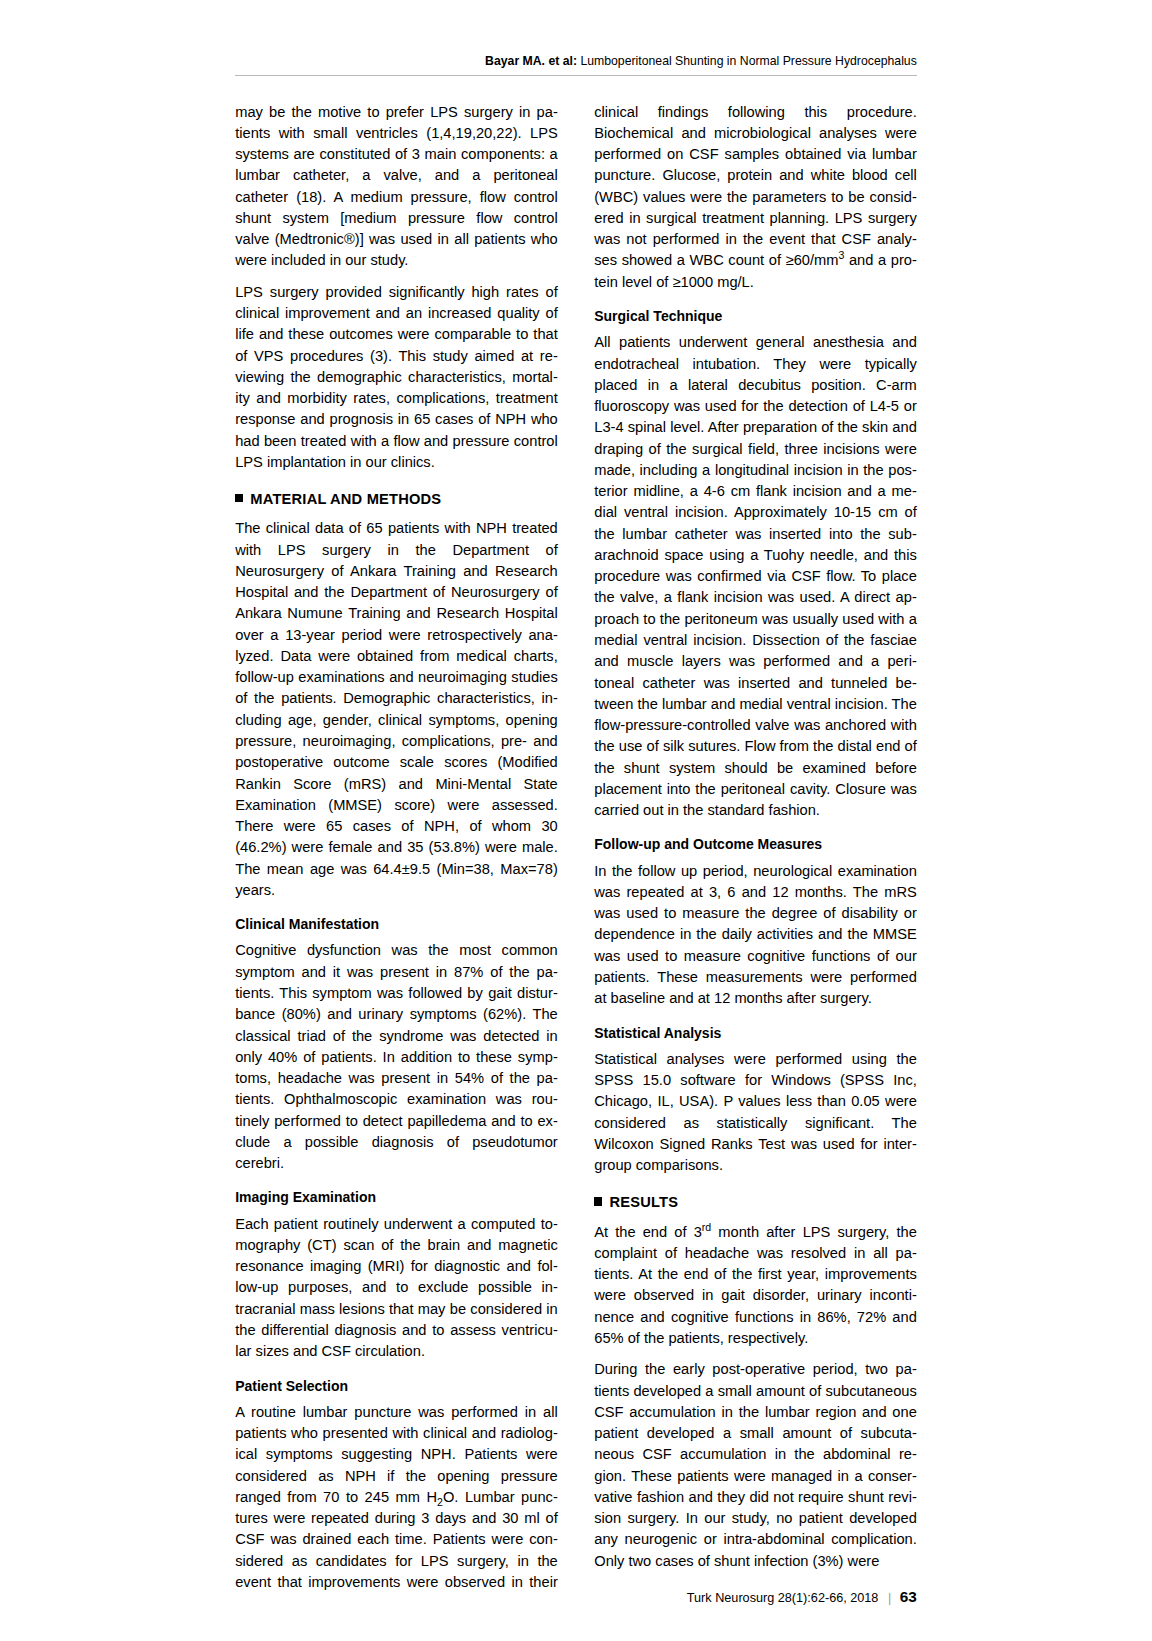Bayar MA. et al: Lumboperitoneal Shunting in Normal Pressure Hydrocephalus
may be the motive to prefer LPS surgery in patients with small ventricles (1,4,19,20,22). LPS systems are constituted of 3 main components: a lumbar catheter, a valve, and a peritoneal catheter (18). A medium pressure, flow control shunt system [medium pressure flow control valve (Medtronic®)] was used in all patients who were included in our study.
LPS surgery provided significantly high rates of clinical improvement and an increased quality of life and these outcomes were comparable to that of VPS procedures (3). This study aimed at reviewing the demographic characteristics, mortality and morbidity rates, complications, treatment response and prognosis in 65 cases of NPH who had been treated with a flow and pressure control LPS implantation in our clinics.
MATERIAL and METHODS
The clinical data of 65 patients with NPH treated with LPS surgery in the Department of Neurosurgery of Ankara Training and Research Hospital and the Department of Neurosurgery of Ankara Numune Training and Research Hospital over a 13-year period were retrospectively analyzed. Data were obtained from medical charts, follow-up examinations and neuroimaging studies of the patients. Demographic characteristics, including age, gender, clinical symptoms, opening pressure, neuroimaging, complications, pre- and postoperative outcome scale scores (Modified Rankin Score (mRS) and Mini-Mental State Examination (MMSE) score) were assessed. There were 65 cases of NPH, of whom 30 (46.2%) were female and 35 (53.8%) were male. The mean age was 64.4±9.5 (Min=38, Max=78) years.
Clinical Manifestation
Cognitive dysfunction was the most common symptom and it was present in 87% of the patients. This symptom was followed by gait disturbance (80%) and urinary symptoms (62%). The classical triad of the syndrome was detected in only 40% of patients. In addition to these symptoms, headache was present in 54% of the patients. Ophthalmoscopic examination was routinely performed to detect papilledema and to exclude a possible diagnosis of pseudotumor cerebri.
Imaging Examination
Each patient routinely underwent a computed tomography (CT) scan of the brain and magnetic resonance imaging (MRI) for diagnostic and follow-up purposes, and to exclude possible intracranial mass lesions that may be considered in the differential diagnosis and to assess ventricular sizes and CSF circulation.
Patient Selection
A routine lumbar puncture was performed in all patients who presented with clinical and radiological symptoms suggesting NPH. Patients were considered as NPH if the opening pressure ranged from 70 to 245 mm H2O. Lumbar punctures were repeated during 3 days and 30 ml of CSF was drained each time. Patients were considered as candidates for LPS surgery, in the event that improvements were observed in their clinical findings following this procedure. Biochemical and microbiological analyses were performed on CSF samples obtained via lumbar puncture. Glucose, protein and white blood cell (WBC) values were the parameters to be considered in surgical treatment planning. LPS surgery was not performed in the event that CSF analyses showed a WBC count of ≥60/mm3 and a protein level of ≥1000 mg/L.
Surgical Technique
All patients underwent general anesthesia and endotracheal intubation. They were typically placed in a lateral decubitus position. C-arm fluoroscopy was used for the detection of L4-5 or L3-4 spinal level. After preparation of the skin and draping of the surgical field, three incisions were made, including a longitudinal incision in the posterior midline, a 4-6 cm flank incision and a medial ventral incision. Approximately 10-15 cm of the lumbar catheter was inserted into the subarachnoid space using a Tuohy needle, and this procedure was confirmed via CSF flow. To place the valve, a flank incision was used. A direct approach to the peritoneum was usually used with a medial ventral incision. Dissection of the fasciae and muscle layers was performed and a peritoneal catheter was inserted and tunneled between the lumbar and medial ventral incision. The flow-pressure-controlled valve was anchored with the use of silk sutures. Flow from the distal end of the shunt system should be examined before placement into the peritoneal cavity. Closure was carried out in the standard fashion.
Follow-up and Outcome Measures
In the follow up period, neurological examination was repeated at 3, 6 and 12 months. The mRS was used to measure the degree of disability or dependence in the daily activities and the MMSE was used to measure cognitive functions of our patients. These measurements were performed at baseline and at 12 months after surgery.
Statistical Analysis
Statistical analyses were performed using the SPSS 15.0 software for Windows (SPSS Inc, Chicago, IL, USA). P values less than 0.05 were considered as statistically significant. The Wilcoxon Signed Ranks Test was used for intergroup comparisons.
RESULTS
At the end of 3rd month after LPS surgery, the complaint of headache was resolved in all patients. At the end of the first year, improvements were observed in gait disorder, urinary incontinence and cognitive functions in 86%, 72% and 65% of the patients, respectively.
During the early post-operative period, two patients developed a small amount of subcutaneous CSF accumulation in the lumbar region and one patient developed a small amount of subcutaneous CSF accumulation in the abdominal region. These patients were managed in a conservative fashion and they did not require shunt revision surgery. In our study, no patient developed any neurogenic or intra-abdominal complication. Only two cases of shunt infection (3%) were
Turk Neurosurg 28(1):62-66, 2018 | 63